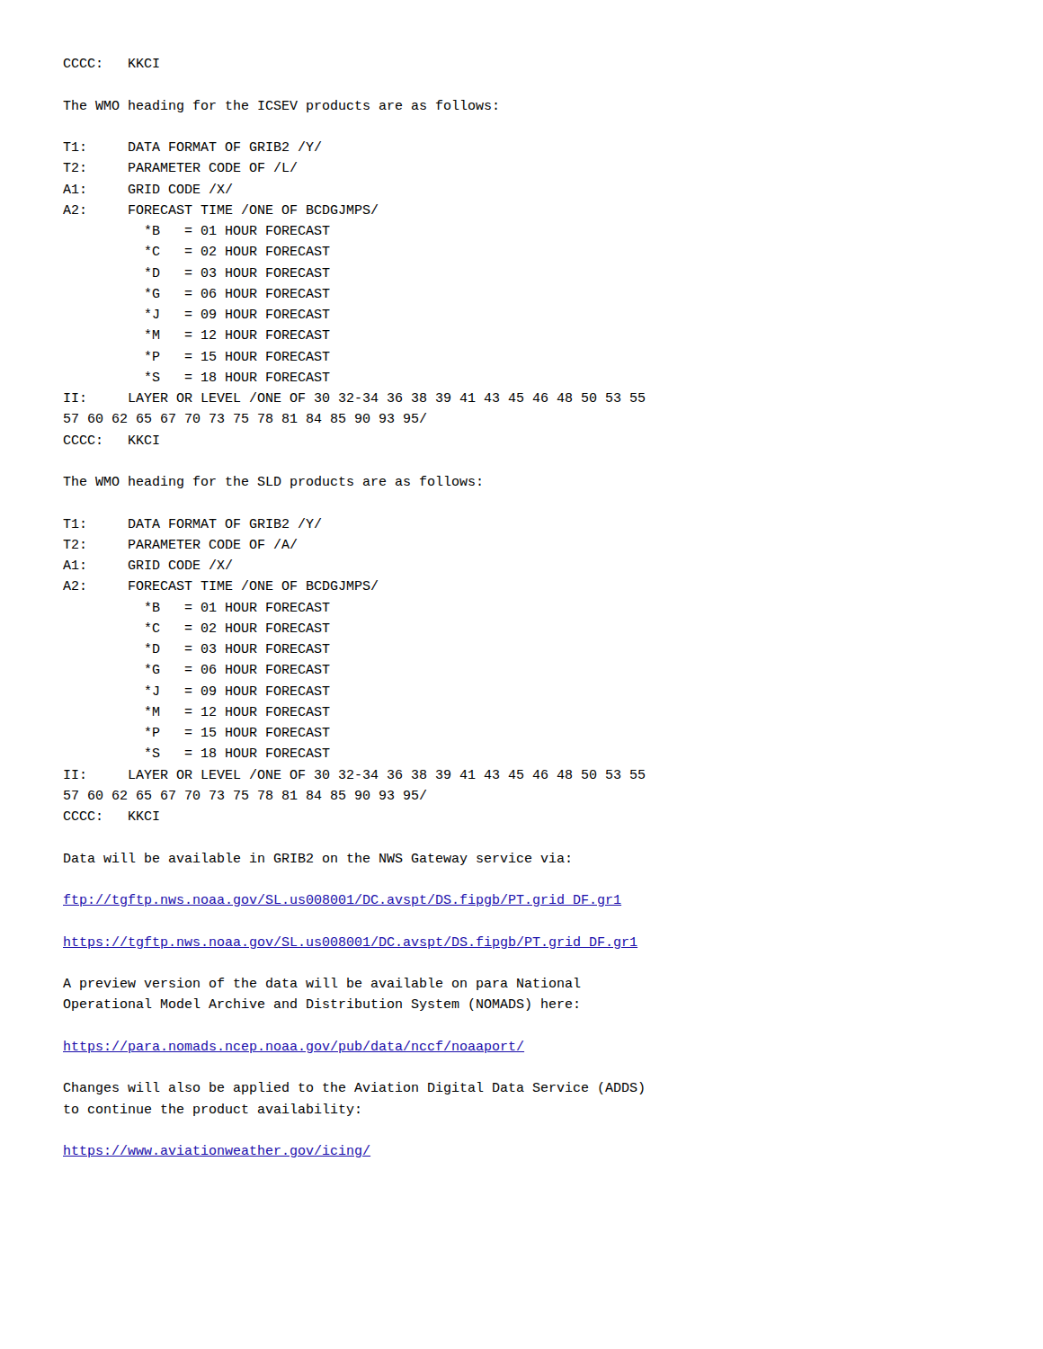CCCC:   KKCI
The WMO heading for the ICSEV products are as follows:
T1:     DATA FORMAT OF GRIB2 /Y/
T2:     PARAMETER CODE OF /L/
A1:     GRID CODE /X/
A2:     FORECAST TIME /ONE OF BCDGJMPS/
          *B   = 01 HOUR FORECAST
          *C   = 02 HOUR FORECAST
          *D   = 03 HOUR FORECAST
          *G   = 06 HOUR FORECAST
          *J   = 09 HOUR FORECAST
          *M   = 12 HOUR FORECAST
          *P   = 15 HOUR FORECAST
          *S   = 18 HOUR FORECAST
II:     LAYER OR LEVEL /ONE OF 30 32-34 36 38 39 41 43 45 46 48 50 53 55
57 60 62 65 67 70 73 75 78 81 84 85 90 93 95/
CCCC:   KKCI
The WMO heading for the SLD products are as follows:
T1:     DATA FORMAT OF GRIB2 /Y/
T2:     PARAMETER CODE OF /A/
A1:     GRID CODE /X/
A2:     FORECAST TIME /ONE OF BCDGJMPS/
          *B   = 01 HOUR FORECAST
          *C   = 02 HOUR FORECAST
          *D   = 03 HOUR FORECAST
          *G   = 06 HOUR FORECAST
          *J   = 09 HOUR FORECAST
          *M   = 12 HOUR FORECAST
          *P   = 15 HOUR FORECAST
          *S   = 18 HOUR FORECAST
II:     LAYER OR LEVEL /ONE OF 30 32-34 36 38 39 41 43 45 46 48 50 53 55
57 60 62 65 67 70 73 75 78 81 84 85 90 93 95/
CCCC:   KKCI
Data will be available in GRIB2 on the NWS Gateway service via:
ftp://tgftp.nws.noaa.gov/SL.us008001/DC.avspt/DS.fipgb/PT.grid_DF.gr1
https://tgftp.nws.noaa.gov/SL.us008001/DC.avspt/DS.fipgb/PT.grid_DF.gr1
A preview version of the data will be available on para National
Operational Model Archive and Distribution System (NOMADS) here:
https://para.nomads.ncep.noaa.gov/pub/data/nccf/noaaport/
Changes will also be applied to the Aviation Digital Data Service (ADDS)
to continue the product availability:
https://www.aviationweather.gov/icing/